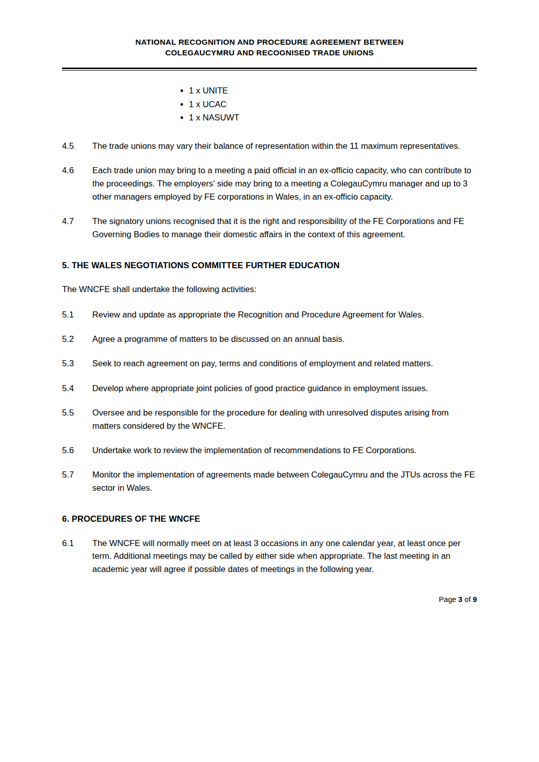NATIONAL RECOGNITION AND PROCEDURE AGREEMENT BETWEEN
COLEGAUCYMRU AND RECOGNISED TRADE UNIONS
1 x UNITE
1 x UCAC
1 x NASUWT
4.5
The trade unions may vary their balance of representation within the 11 maximum representatives.
4.6
Each trade union may bring to a meeting a paid official in an ex-officio capacity, who can contribute to the proceedings. The employers' side may bring to a meeting a ColegauCymru manager and up to 3 other managers employed by FE corporations in Wales, in an ex-officio capacity.
4.7
The signatory unions recognised that it is the right and responsibility of the FE Corporations and FE Governing Bodies to manage their domestic affairs in the context of this agreement.
5. THE WALES NEGOTIATIONS COMMITTEE FURTHER EDUCATION
The WNCFE shall undertake the following activities:
5.1
Review and update as appropriate the Recognition and Procedure Agreement for Wales.
5.2
Agree a programme of matters to be discussed on an annual basis.
5.3
Seek to reach agreement on pay, terms and conditions of employment and related matters.
5.4
Develop where appropriate joint policies of good practice guidance in employment issues.
5.5
Oversee and be responsible for the procedure for dealing with unresolved disputes arising from matters considered by the WNCFE.
5.6
Undertake work to review the implementation of recommendations to FE Corporations.
5.7
Monitor the implementation of agreements made between ColegauCymru and the JTUs across the FE sector in Wales.
6. PROCEDURES OF THE WNCFE
6.1
The WNCFE will normally meet on at least 3 occasions in any one calendar year, at least once per term. Additional meetings may be called by either side when appropriate. The last meeting in an academic year will agree if possible dates of meetings in the following year.
Page 3 of 9